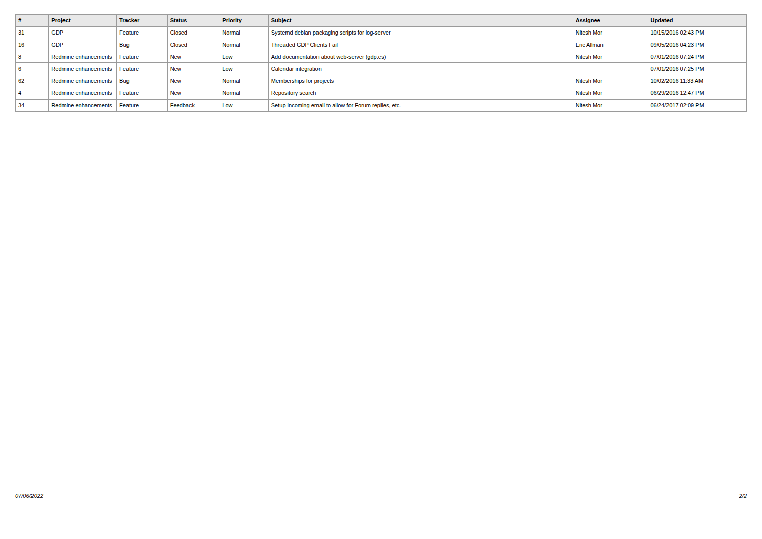| # | Project | Tracker | Status | Priority | Subject | Assignee | Updated |
| --- | --- | --- | --- | --- | --- | --- | --- |
| 31 | GDP | Feature | Closed | Normal | Systemd debian packaging scripts for log-server | Nitesh Mor | 10/15/2016 02:43 PM |
| 16 | GDP | Bug | Closed | Normal | Threaded GDP Clients Fail | Eric Allman | 09/05/2016 04:23 PM |
| 8 | Redmine enhancements | Feature | New | Low | Add documentation about web-server (gdp.cs) | Nitesh Mor | 07/01/2016 07:24 PM |
| 6 | Redmine enhancements | Feature | New | Low | Calendar integration | | 07/01/2016 07:25 PM |
| 62 | Redmine enhancements | Bug | New | Normal | Memberships for projects | Nitesh Mor | 10/02/2016 11:33 AM |
| 4 | Redmine enhancements | Feature | New | Normal | Repository search | Nitesh Mor | 06/29/2016 12:47 PM |
| 34 | Redmine enhancements | Feature | Feedback | Low | Setup incoming email to allow for Forum replies, etc. | Nitesh Mor | 06/24/2017 02:09 PM |
07/06/2022 2/2